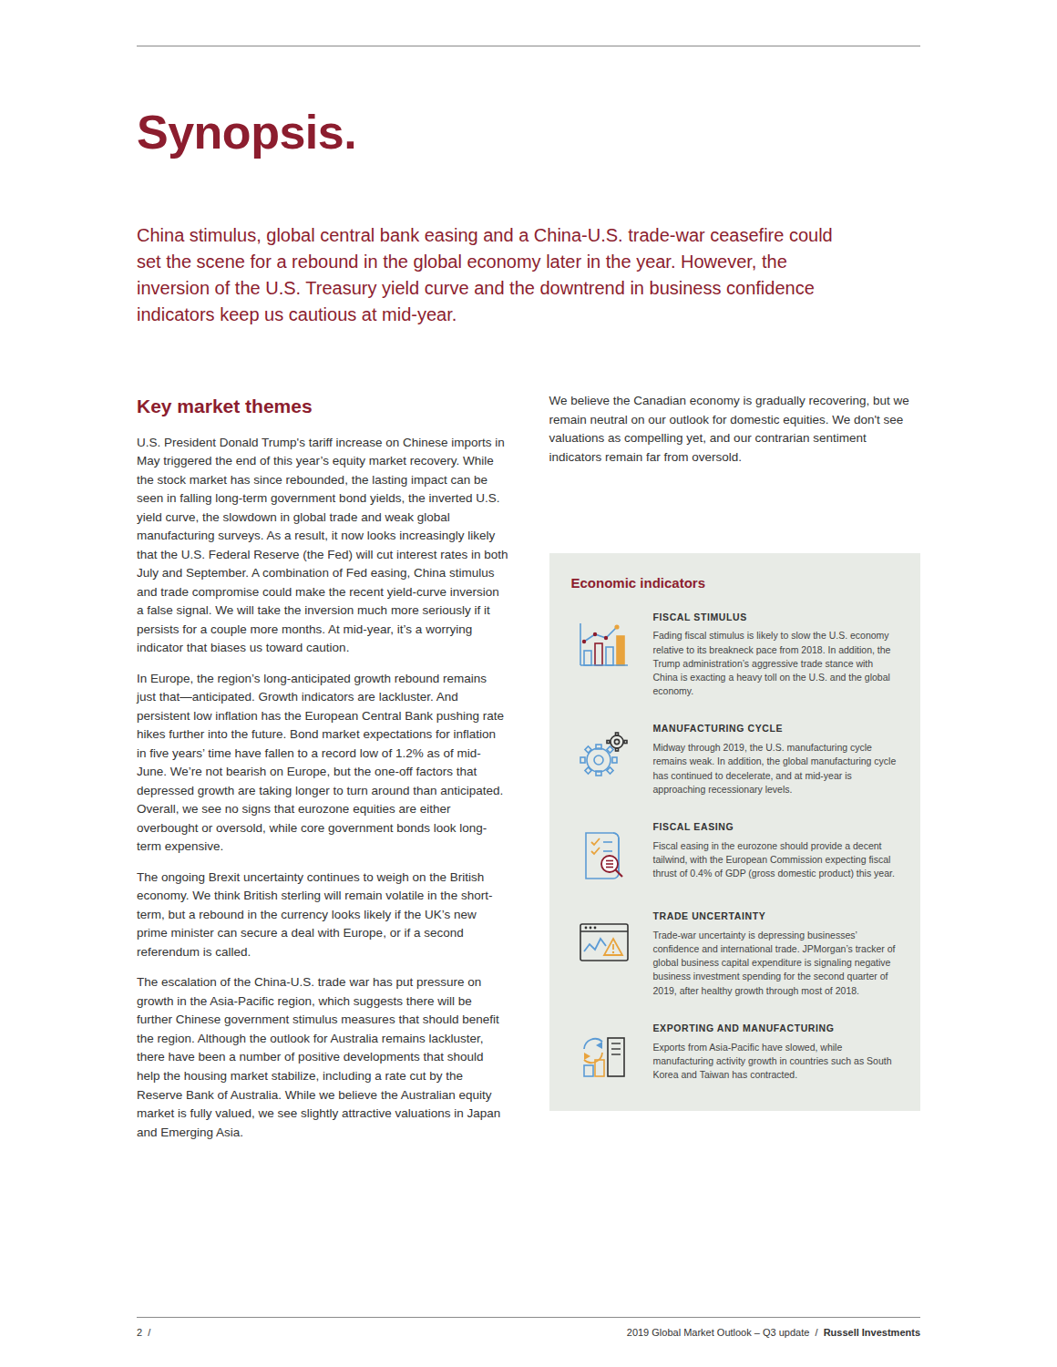Synopsis.
China stimulus, global central bank easing and a China-U.S. trade-war ceasefire could set the scene for a rebound in the global economy later in the year. However, the inversion of the U.S. Treasury yield curve and the downtrend in business confidence indicators keep us cautious at mid-year.
Key market themes
U.S. President Donald Trump's tariff increase on Chinese imports in May triggered the end of this year’s equity market recovery. While the stock market has since rebounded, the lasting impact can be seen in falling long-term government bond yields, the inverted U.S. yield curve, the slowdown in global trade and weak global manufacturing surveys. As a result, it now looks increasingly likely that the U.S. Federal Reserve (the Fed) will cut interest rates in both July and September. A combination of Fed easing, China stimulus and trade compromise could make the recent yield-curve inversion a false signal. We will take the inversion much more seriously if it persists for a couple more months. At mid-year, it’s a worrying indicator that biases us toward caution.
In Europe, the region’s long-anticipated growth rebound remains just that—anticipated. Growth indicators are lackluster. And persistent low inflation has the European Central Bank pushing rate hikes further into the future. Bond market expectations for inflation in five years’ time have fallen to a record low of 1.2% as of mid-June. We’re not bearish on Europe, but the one-off factors that depressed growth are taking longer to turn around than anticipated. Overall, we see no signs that eurozone equities are either overbought or oversold, while core government bonds look long-term expensive.
The ongoing Brexit uncertainty continues to weigh on the British economy. We think British sterling will remain volatile in the short-term, but a rebound in the currency looks likely if the UK’s new prime minister can secure a deal with Europe, or if a second referendum is called.
The escalation of the China-U.S. trade war has put pressure on growth in the Asia-Pacific region, which suggests there will be further Chinese government stimulus measures that should benefit the region. Although the outlook for Australia remains lackluster, there have been a number of positive developments that should help the housing market stabilize, including a rate cut by the Reserve Bank of Australia. While we believe the Australian equity market is fully valued, we see slightly attractive valuations in Japan and Emerging Asia.
We believe the Canadian economy is gradually recovering, but we remain neutral on our outlook for domestic equities. We don't see valuations as compelling yet, and our contrarian sentiment indicators remain far from oversold.
Economic indicators
Fiscal stimulus
Fading fiscal stimulus is likely to slow the U.S. economy relative to its breakneck pace from 2018. In addition, the Trump administration’s aggressive trade stance with China is exacting a heavy toll on the U.S. and the global economy.
Manufacturing cycle
Midway through 2019, the U.S. manufacturing cycle remains weak. In addition, the global manufacturing cycle has continued to decelerate, and at mid-year is approaching recessionary levels.
Fiscal easing
Fiscal easing in the eurozone should provide a decent tailwind, with the European Commission expecting fiscal thrust of 0.4% of GDP (gross domestic product) this year.
Trade uncertainty
Trade-war uncertainty is depressing businesses’ confidence and international trade. JPMorgan’s tracker of global business capital expenditure is signaling negative business investment spending for the second quarter of 2019, after healthy growth through most of 2018.
Exporting and manufacturing
Exports from Asia-Pacific have slowed, while manufacturing activity growth in countries such as South Korea and Taiwan has contracted.
2 /
2019 Global Market Outlook – Q3 update / Russell Investments